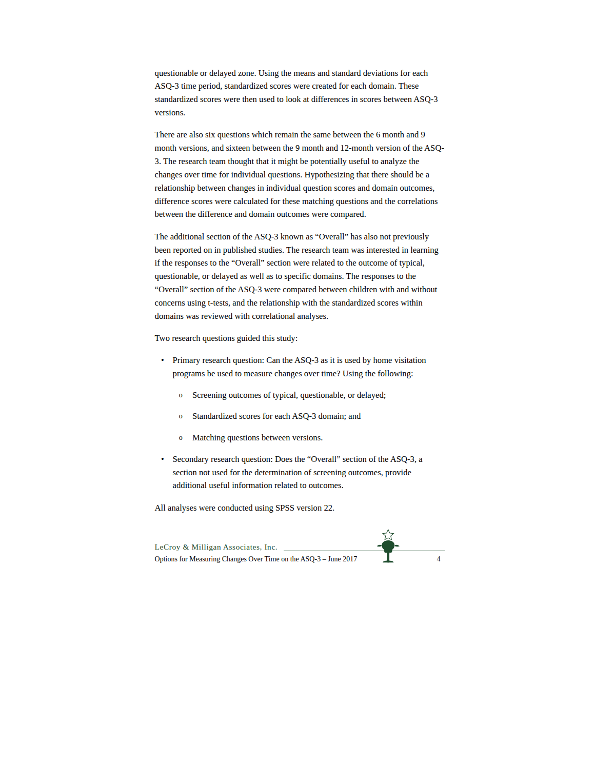questionable or delayed zone. Using the means and standard deviations for each ASQ-3 time period, standardized scores were created for each domain. These standardized scores were then used to look at differences in scores between ASQ-3 versions.
There are also six questions which remain the same between the 6 month and 9 month versions, and sixteen between the 9 month and 12-month version of the ASQ-3. The research team thought that it might be potentially useful to analyze the changes over time for individual questions. Hypothesizing that there should be a relationship between changes in individual question scores and domain outcomes, difference scores were calculated for these matching questions and the correlations between the difference and domain outcomes were compared.
The additional section of the ASQ-3 known as “Overall” has also not previously been reported on in published studies. The research team was interested in learning if the responses to the “Overall” section were related to the outcome of typical, questionable, or delayed as well as to specific domains. The responses to the “Overall” section of the ASQ-3 were compared between children with and without concerns using t-tests, and the relationship with the standardized scores within domains was reviewed with correlational analyses.
Two research questions guided this study:
Primary research question: Can the ASQ-3 as it is used by home visitation programs be used to measure changes over time? Using the following:
Screening outcomes of typical, questionable, or delayed;
Standardized scores for each ASQ-3 domain; and
Matching questions between versions.
Secondary research question: Does the “Overall” section of the ASQ-3, a section not used for the determination of screening outcomes, provide additional useful information related to outcomes.
All analyses were conducted using SPSS version 22.
LeCroy & Milligan Associates, Inc.
Options for Measuring Changes Over Time on the ASQ-3 – June 2017 4